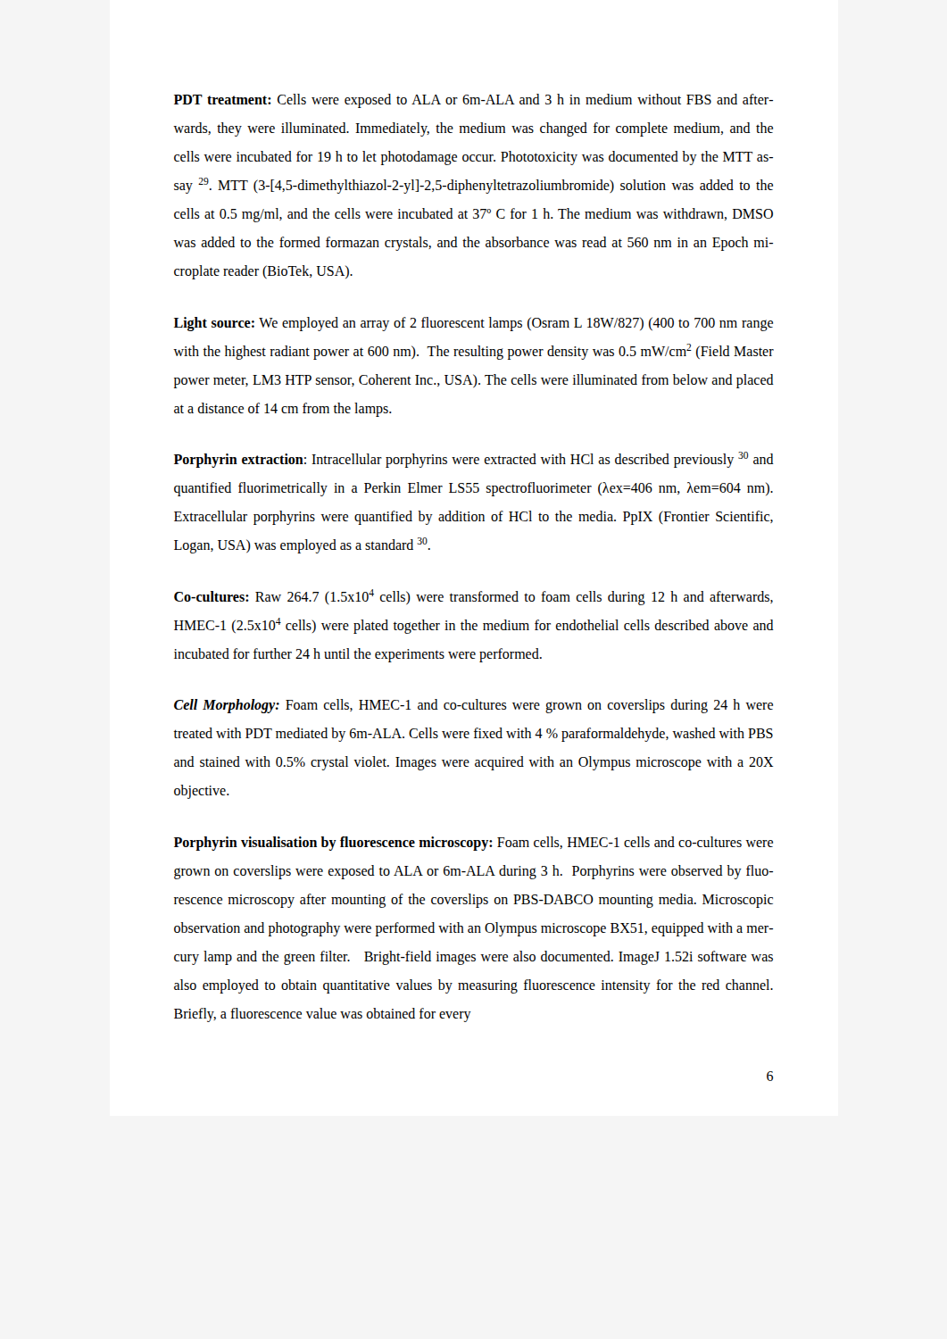PDT treatment: Cells were exposed to ALA or 6m-ALA and 3 h in medium without FBS and afterwards, they were illuminated. Immediately, the medium was changed for complete medium, and the cells were incubated for 19 h to let photodamage occur. Phototoxicity was documented by the MTT assay 29. MTT (3-[4,5-dimethylthiazol-2-yl]-2,5-diphenyltetrazoliumbromide) solution was added to the cells at 0.5 mg/ml, and the cells were incubated at 37º C for 1 h. The medium was withdrawn, DMSO was added to the formed formazan crystals, and the absorbance was read at 560 nm in an Epoch microplate reader (BioTek, USA).
Light source: We employed an array of 2 fluorescent lamps (Osram L 18W/827) (400 to 700 nm range with the highest radiant power at 600 nm). The resulting power density was 0.5 mW/cm2 (Field Master power meter, LM3 HTP sensor, Coherent Inc., USA). The cells were illuminated from below and placed at a distance of 14 cm from the lamps.
Porphyrin extraction: Intracellular porphyrins were extracted with HCl as described previously 30 and quantified fluorimetrically in a Perkin Elmer LS55 spectrofluorimeter (λex=406 nm, λem=604 nm). Extracellular porphyrins were quantified by addition of HCl to the media. PpIX (Frontier Scientific, Logan, USA) was employed as a standard 30.
Co-cultures: Raw 264.7 (1.5x104 cells) were transformed to foam cells during 12 h and afterwards, HMEC-1 (2.5x104 cells) were plated together in the medium for endothelial cells described above and incubated for further 24 h until the experiments were performed.
Cell Morphology: Foam cells, HMEC-1 and co-cultures were grown on coverslips during 24 h were treated with PDT mediated by 6m-ALA. Cells were fixed with 4 % paraformaldehyde, washed with PBS and stained with 0.5% crystal violet. Images were acquired with an Olympus microscope with a 20X objective.
Porphyrin visualisation by fluorescence microscopy: Foam cells, HMEC-1 cells and co-cultures were grown on coverslips were exposed to ALA or 6m-ALA during 3 h. Porphyrins were observed by fluorescence microscopy after mounting of the coverslips on PBS-DABCO mounting media. Microscopic observation and photography were performed with an Olympus microscope BX51, equipped with a mercury lamp and the green filter. Bright-field images were also documented. ImageJ 1.52i software was also employed to obtain quantitative values by measuring fluorescence intensity for the red channel. Briefly, a fluorescence value was obtained for every
6